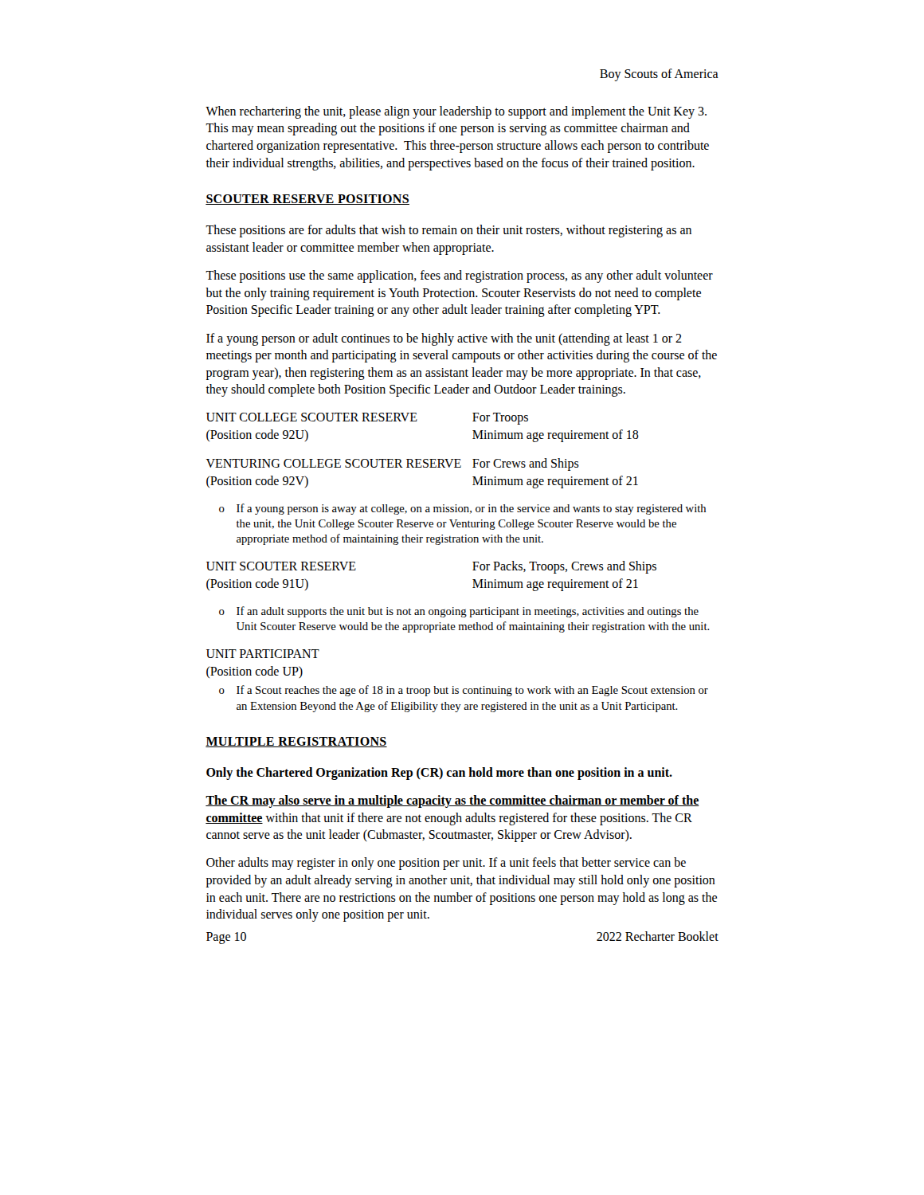Boy Scouts of America
When rechartering the unit, please align your leadership to support and implement the Unit Key 3. This may mean spreading out the positions if one person is serving as committee chairman and chartered organization representative. This three-person structure allows each person to contribute their individual strengths, abilities, and perspectives based on the focus of their trained position.
SCOUTER RESERVE POSITIONS
These positions are for adults that wish to remain on their unit rosters, without registering as an assistant leader or committee member when appropriate.
These positions use the same application, fees and registration process, as any other adult volunteer but the only training requirement is Youth Protection. Scouter Reservists do not need to complete Position Specific Leader training or any other adult leader training after completing YPT.
If a young person or adult continues to be highly active with the unit (attending at least 1 or 2 meetings per month and participating in several campouts or other activities during the course of the program year), then registering them as an assistant leader may be more appropriate. In that case, they should complete both Position Specific Leader and Outdoor Leader trainings.
UNIT COLLEGE SCOUTER RESERVE (Position code 92U)
For Troops Minimum age requirement of 18
VENTURING COLLEGE SCOUTER RESERVE (Position code 92V)
For Crews and Ships Minimum age requirement of 21
If a young person is away at college, on a mission, or in the service and wants to stay registered with the unit, the Unit College Scouter Reserve or Venturing College Scouter Reserve would be the appropriate method of maintaining their registration with the unit.
UNIT SCOUTER RESERVE (Position code 91U)
For Packs, Troops, Crews and Ships Minimum age requirement of 21
If an adult supports the unit but is not an ongoing participant in meetings, activities and outings the Unit Scouter Reserve would be the appropriate method of maintaining their registration with the unit.
UNIT PARTICIPANT
(Position code UP)
If a Scout reaches the age of 18 in a troop but is continuing to work with an Eagle Scout extension or an Extension Beyond the Age of Eligibility they are registered in the unit as a Unit Participant.
MULTIPLE REGISTRATIONS
Only the Chartered Organization Rep (CR) can hold more than one position in a unit.
The CR may also serve in a multiple capacity as the committee chairman or member of the committee within that unit if there are not enough adults registered for these positions. The CR cannot serve as the unit leader (Cubmaster, Scoutmaster, Skipper or Crew Advisor).
Other adults may register in only one position per unit. If a unit feels that better service can be provided by an adult already serving in another unit, that individual may still hold only one position in each unit. There are no restrictions on the number of positions one person may hold as long as the individual serves only one position per unit.
Page 10 2022 Recharter Booklet